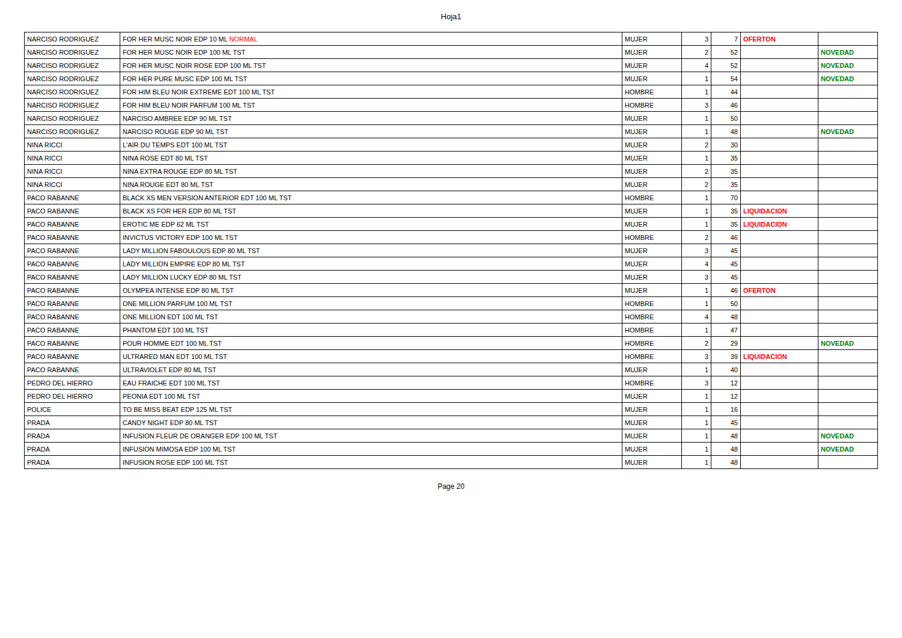Hoja1
| NARCISO RODRIGUEZ | FOR HER MUSC NOIR EDP 10 ML NORMAL | MUJER | 3 | 7 | OFERTON | |
| NARCISO RODRIGUEZ | FOR HER MUSC NOIR EDP 100 ML TST | MUJER | 2 | 52 | | NOVEDAD |
| NARCISO RODRIGUEZ | FOR HER MUSC NOIR ROSE EDP 100 ML TST | MUJER | 4 | 52 | | NOVEDAD |
| NARCISO RODRIGUEZ | FOR HER PURE MUSC EDP 100 ML TST | MUJER | 1 | 54 | | NOVEDAD |
| NARCISO RODRIGUEZ | FOR HIM BLEU NOIR EXTREME EDT 100 ML TST | HOMBRE | 1 | 44 | | |
| NARCISO RODRIGUEZ | FOR HIM BLEU NOIR PARFUM 100 ML TST | HOMBRE | 3 | 46 | | |
| NARCISO RODRIGUEZ | NARCISO AMBREE EDP 90 ML TST | MUJER | 1 | 50 | | |
| NARCISO RODRIGUEZ | NARCISO ROUGE EDP 90 ML TST | MUJER | 1 | 48 | | NOVEDAD |
| NINA RICCI | L'AIR DU TEMPS EDT 100 ML TST | MUJER | 2 | 30 | | |
| NINA RICCI | NINA ROSE EDT 80 ML TST | MUJER | 1 | 35 | | |
| NINA RICCI | NINA EXTRA ROUGE EDP 80 ML TST | MUJER | 2 | 35 | | |
| NINA RICCI | NINA ROUGE EDT 80 ML TST | MUJER | 2 | 35 | | |
| PACO RABANNE | BLACK XS MEN VERSION ANTERIOR EDT 100 ML TST | HOMBRE | 1 | 70 | | |
| PACO RABANNE | BLACK XS FOR HER EDP 80 ML TST | MUJER | 1 | 35 | LIQUIDACION | |
| PACO RABANNE | EROTIC ME EDP 62 ML TST | MUJER | 1 | 35 | LIQUIDACION | |
| PACO RABANNE | INVICTUS VICTORY EDP 100 ML TST | HOMBRE | 2 | 46 | | |
| PACO RABANNE | LADY MILLION FABOULOUS EDP 80 ML TST | MUJER | 3 | 45 | | |
| PACO RABANNE | LADY MILLION EMPIRE EDP 80 ML TST | MUJER | 4 | 45 | | |
| PACO RABANNE | LADY MILLION LUCKY EDP 80 ML TST | MUJER | 3 | 45 | | |
| PACO RABANNE | OLYMPEA INTENSE EDP 80 ML TST | MUJER | 1 | 46 | OFERTON | |
| PACO RABANNE | ONE MILLION PARFUM 100 ML TST | HOMBRE | 1 | 50 | | |
| PACO RABANNE | ONE MILLION EDT 100 ML TST | HOMBRE | 4 | 48 | | |
| PACO RABANNE | PHANTOM EDT 100 ML TST | HOMBRE | 1 | 47 | | |
| PACO RABANNE | POUR HOMME EDT 100 ML TST | HOMBRE | 2 | 29 | | NOVEDAD |
| PACO RABANNE | ULTRARED MAN EDT 100 ML TST | HOMBRE | 3 | 39 | LIQUIDACION | |
| PACO RABANNE | ULTRAVIOLET EDP 80 ML TST | MUJER | 1 | 40 | | |
| PEDRO DEL HIERRO | EAU FRAICHE EDT 100 ML TST | HOMBRE | 3 | 12 | | |
| PEDRO DEL HIERRO | PEONIA EDT 100 ML TST | MUJER | 1 | 12 | | |
| POLICE | TO BE MISS BEAT EDP 125 ML TST | MUJER | 1 | 16 | | |
| PRADA | CANDY NIGHT EDP 80 ML TST | MUJER | 1 | 45 | | |
| PRADA | INFUSION FLEUR DE ORANGER EDP 100 ML TST | MUJER | 1 | 48 | | NOVEDAD |
| PRADA | INFUSION MIMOSA EDP 100 ML TST | MUJER | 1 | 48 | | NOVEDAD |
| PRADA | INFUSION ROSE EDP 100 ML TST | MUJER | 1 | 48 | | |
Page 20